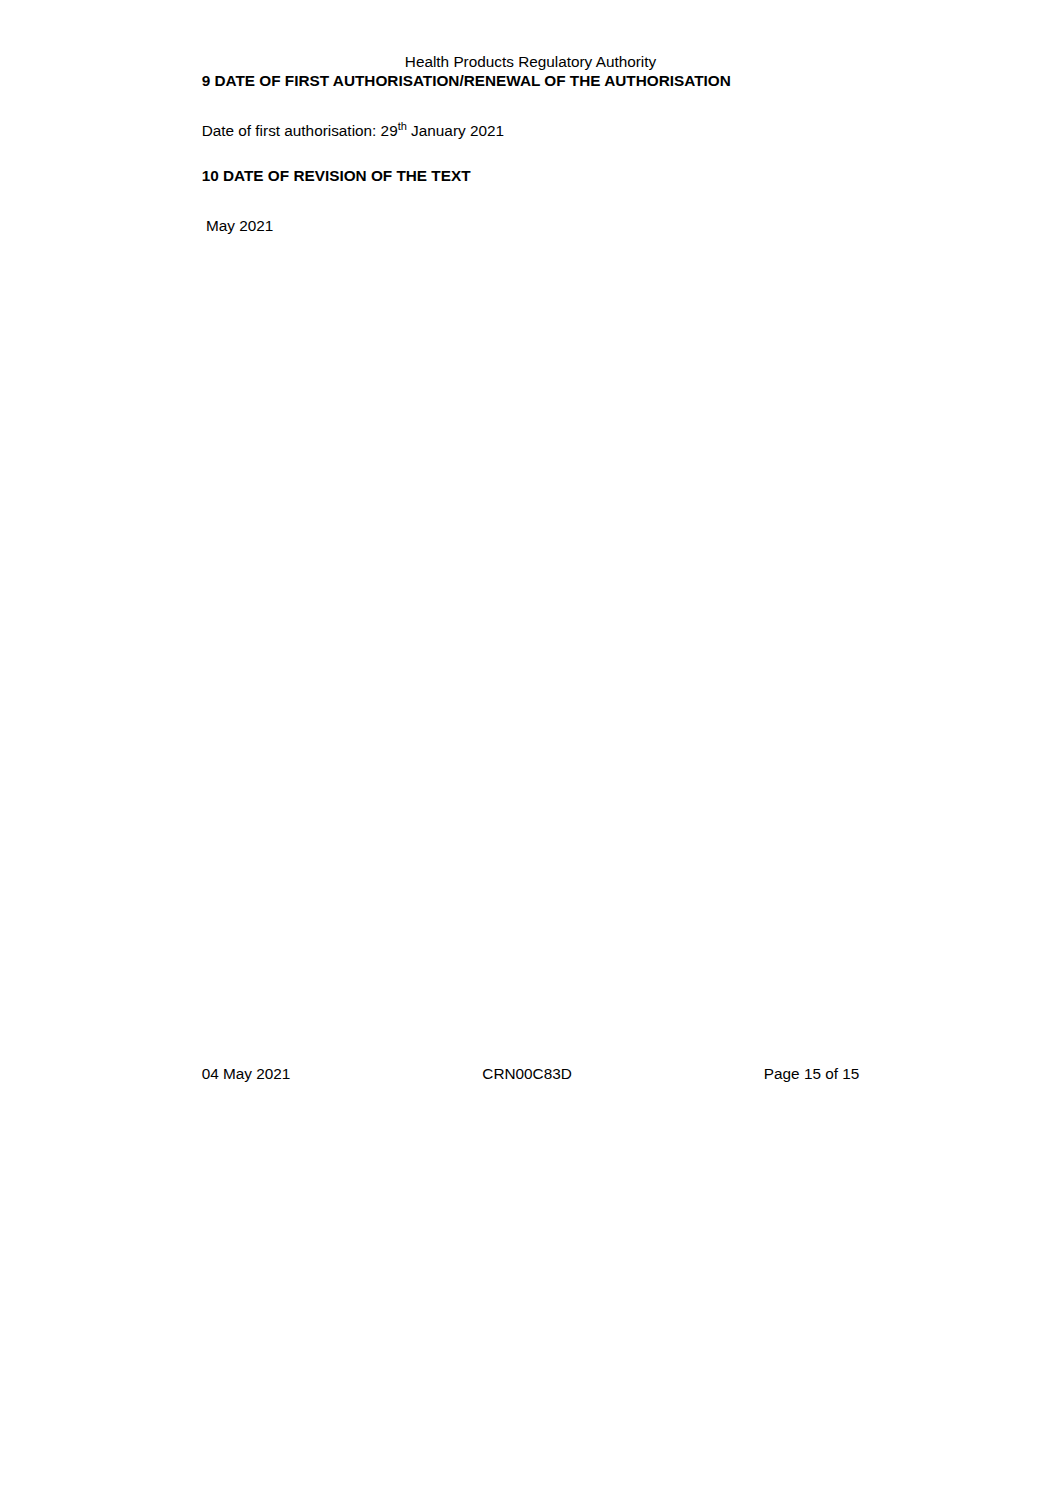Health Products Regulatory Authority
9 DATE OF FIRST AUTHORISATION/RENEWAL OF THE AUTHORISATION
Date of first authorisation: 29th January 2021
10 DATE OF REVISION OF THE TEXT
May 2021
04 May 2021
CRN00C83D
Page 15 of 15